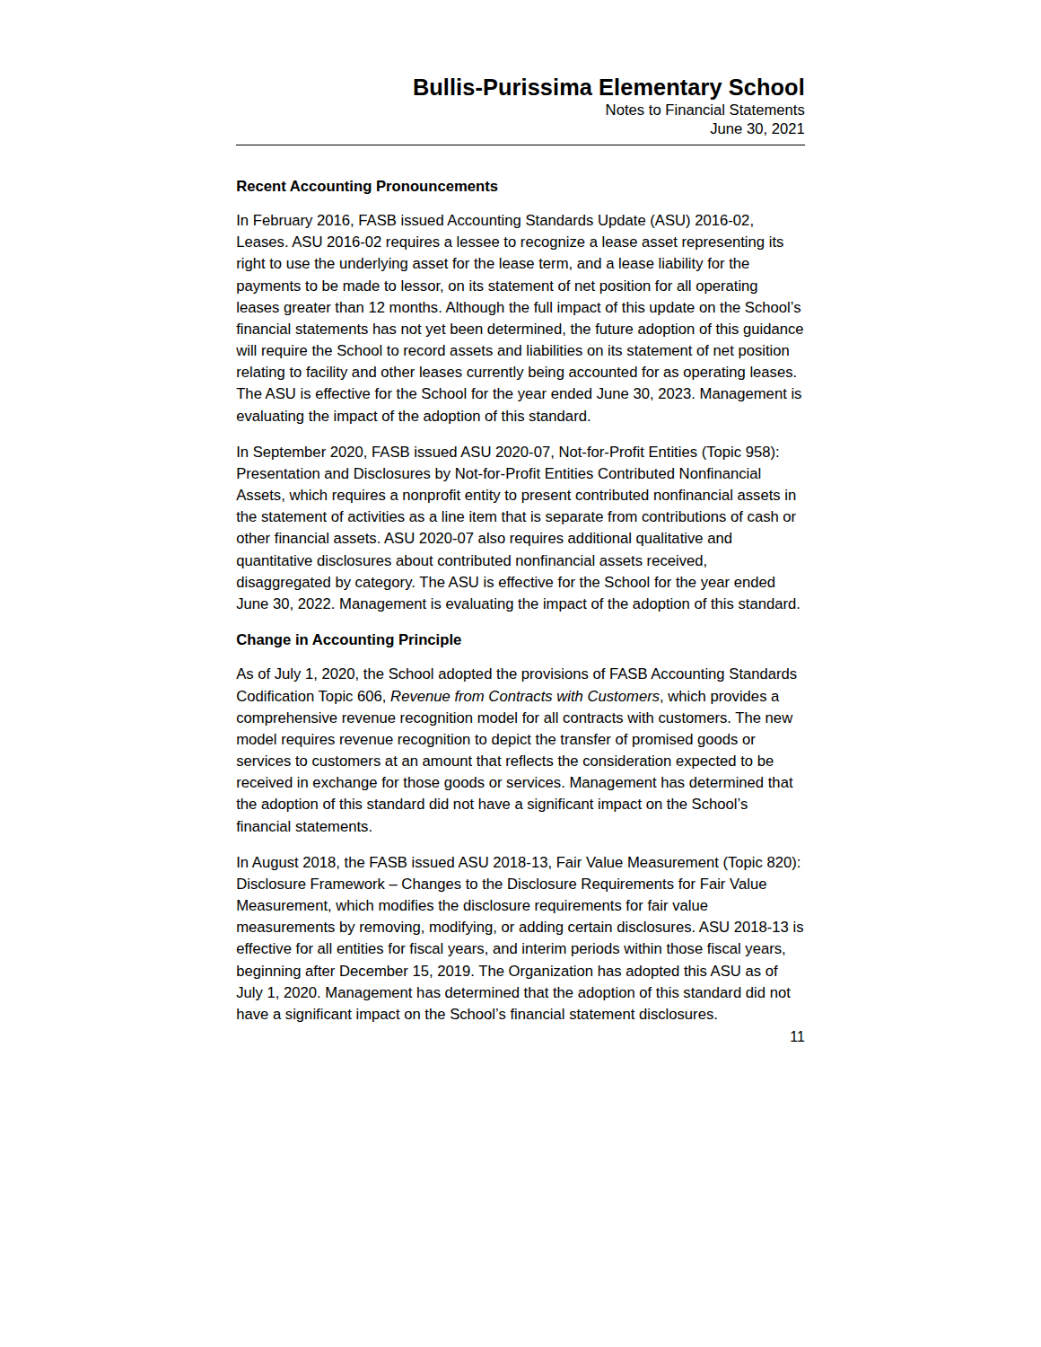Bullis-Purissima Elementary School
Notes to Financial Statements
June 30, 2021
Recent Accounting Pronouncements
In February 2016, FASB issued Accounting Standards Update (ASU) 2016-02, Leases. ASU 2016-02 requires a lessee to recognize a lease asset representing its right to use the underlying asset for the lease term, and a lease liability for the payments to be made to lessor, on its statement of net position for all operating leases greater than 12 months. Although the full impact of this update on the School’s financial statements has not yet been determined, the future adoption of this guidance will require the School to record assets and liabilities on its statement of net position relating to facility and other leases currently being accounted for as operating leases. The ASU is effective for the School for the year ended June 30, 2023. Management is evaluating the impact of the adoption of this standard.
In September 2020, FASB issued ASU 2020-07, Not-for-Profit Entities (Topic 958): Presentation and Disclosures by Not-for-Profit Entities Contributed Nonfinancial Assets, which requires a nonprofit entity to present contributed nonfinancial assets in the statement of activities as a line item that is separate from contributions of cash or other financial assets. ASU 2020-07 also requires additional qualitative and quantitative disclosures about contributed nonfinancial assets received, disaggregated by category. The ASU is effective for the School for the year ended June 30, 2022. Management is evaluating the impact of the adoption of this standard.
Change in Accounting Principle
As of July 1, 2020, the School adopted the provisions of FASB Accounting Standards Codification Topic 606, Revenue from Contracts with Customers, which provides a comprehensive revenue recognition model for all contracts with customers. The new model requires revenue recognition to depict the transfer of promised goods or services to customers at an amount that reflects the consideration expected to be received in exchange for those goods or services. Management has determined that the adoption of this standard did not have a significant impact on the School’s financial statements.
In August 2018, the FASB issued ASU 2018-13, Fair Value Measurement (Topic 820): Disclosure Framework – Changes to the Disclosure Requirements for Fair Value Measurement, which modifies the disclosure requirements for fair value measurements by removing, modifying, or adding certain disclosures. ASU 2018-13 is effective for all entities for fiscal years, and interim periods within those fiscal years, beginning after December 15, 2019. The Organization has adopted this ASU as of July 1, 2020. Management has determined that the adoption of this standard did not have a significant impact on the School’s financial statement disclosures.
11